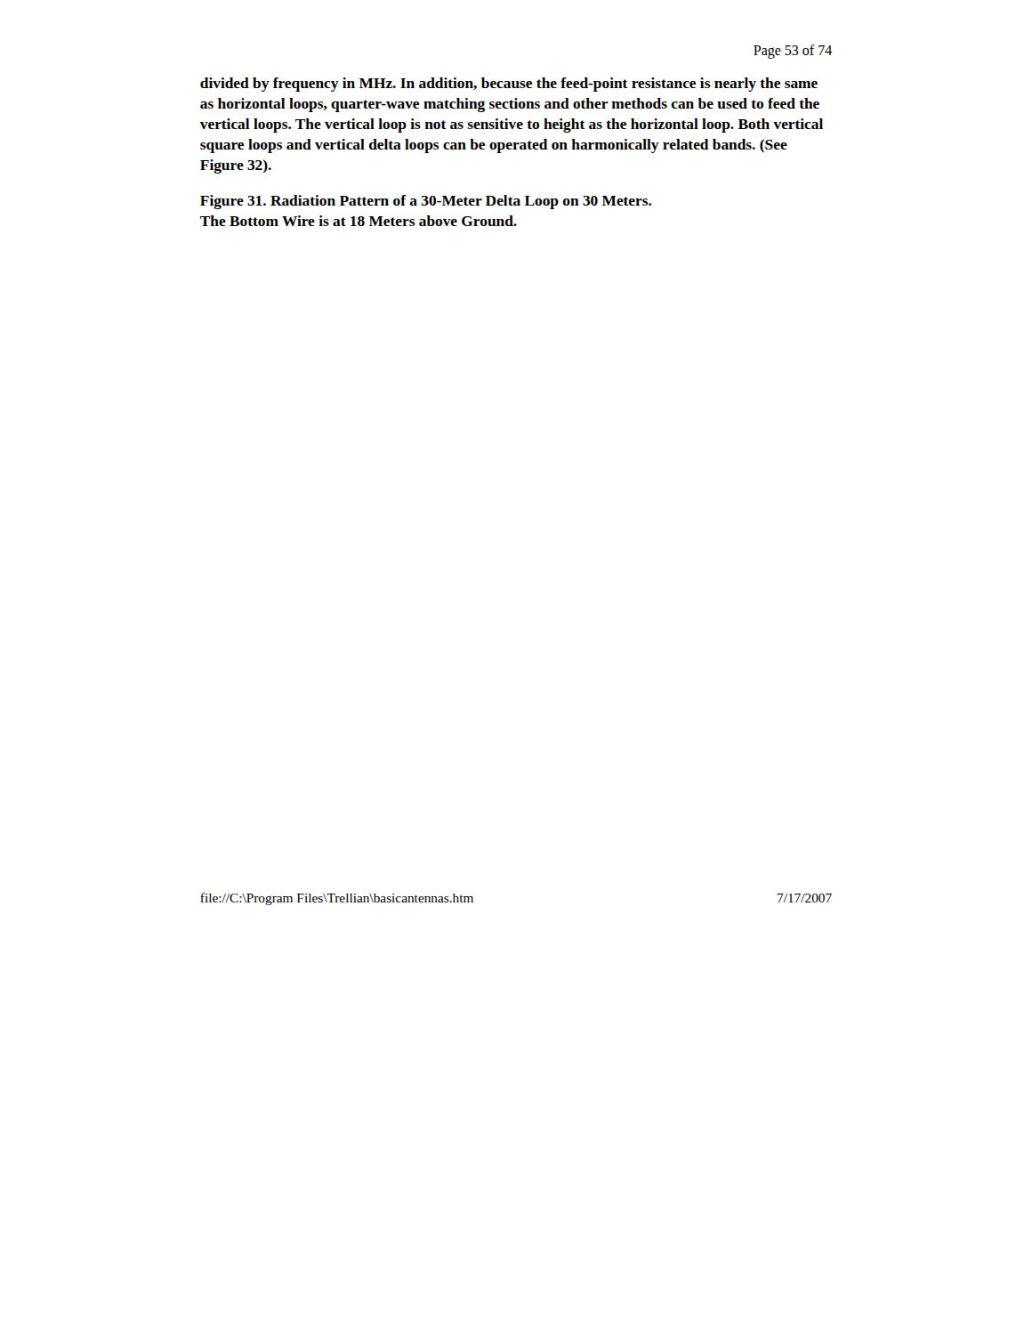Page 53 of 74
divided by frequency in MHz. In addition, because the feed-point resistance is nearly the same as horizontal loops, quarter-wave matching sections and other methods can be used to feed the vertical loops. The vertical loop is not as sensitive to height as the horizontal loop. Both vertical square loops and vertical delta loops can be operated on harmonically related bands. (See Figure 32).
Figure 31. Radiation Pattern of a 30-Meter Delta Loop on 30 Meters.
The Bottom Wire is at 18 Meters above Ground.
file://C:\Program Files\Trellian\basicantennas.htm 7/17/2007